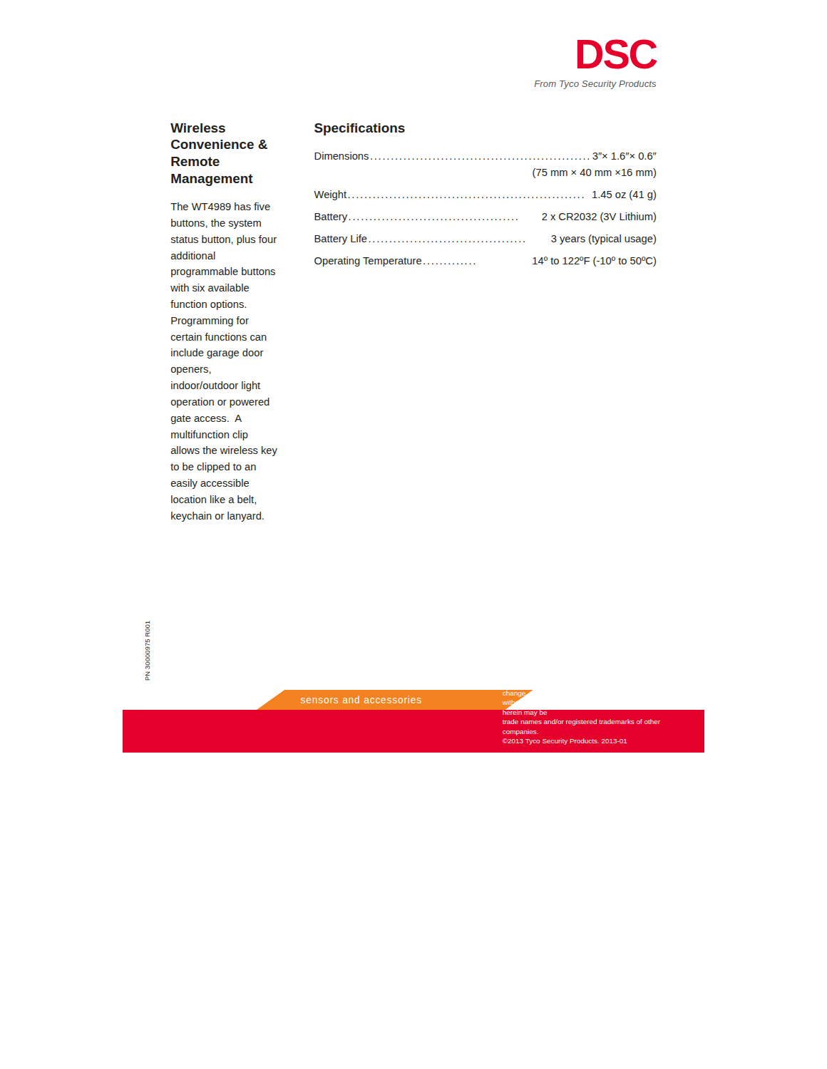DSC
From Tyco Security Products
Wireless Convenience & Remote Management
The WT4989 has five buttons, the system status button, plus four additional programmable buttons with six available function options. Programming for certain functions can include garage door openers, indoor/outdoor light operation or powered gate access. A multifunction clip allows the wireless key to be clipped to an easily accessible location like a belt, keychain or lanyard.
Specifications
Dimensions
.....................................................
3″× 1.6″× 0.6″
(75 mm × 40 mm ×16 mm)
Weight
.........................................................
1.45 oz (41 g)
Battery
.........................................
2 x CR2032 (3V Lithium)
Battery Life
......................................
3 years (typical usage)
Operating Temperature
.............
14º to 122ºF (-10º to 50ºC)
PN 30000975 R001
sensors and accessories
For product information
www.dsc.com
Product specifications and availability subject to change
without notice. Certain product names mentioned herein may be
trade names and/or registered trademarks of other companies.
©2013 Tyco Security Products. 2013-01